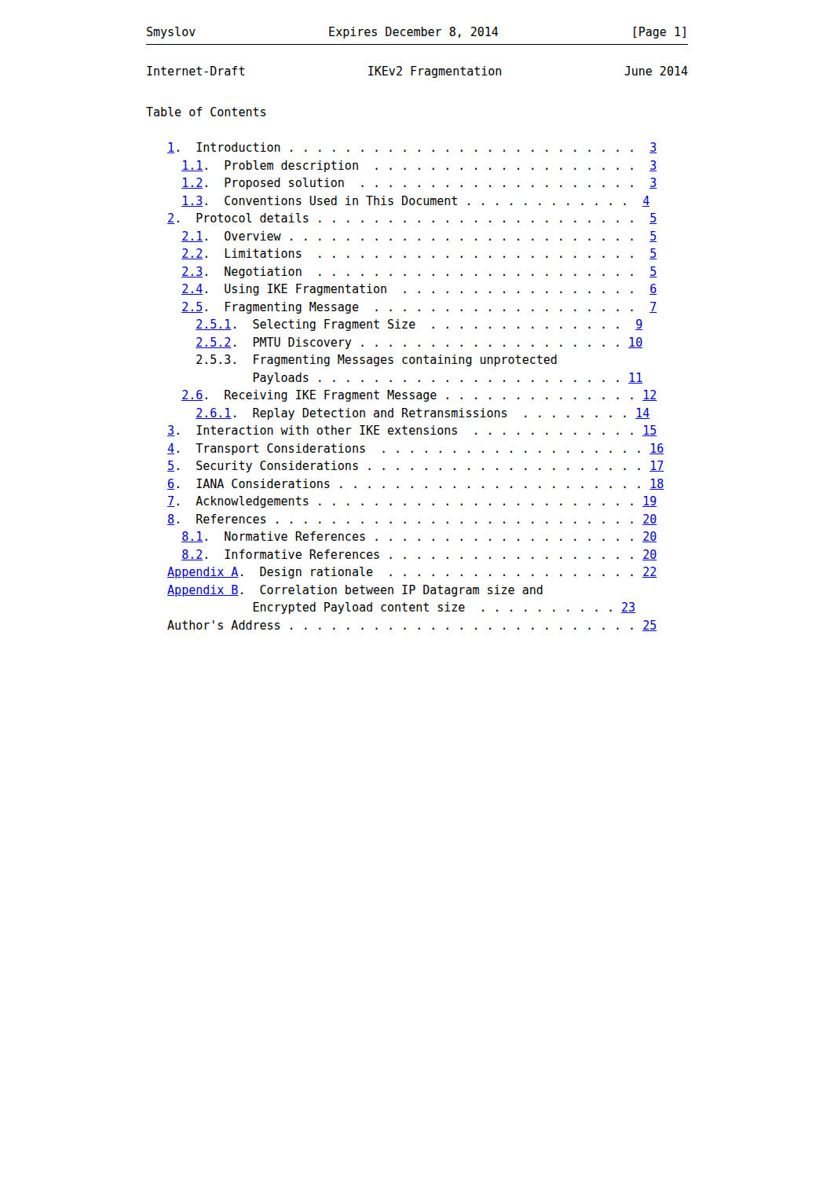Smyslov Expires December 8, 2014 [Page 1]
Internet-Draft IKEv2 Fragmentation June 2014
Table of Contents
   1.  Introduction . . . . . . . . . . . . . . . . . . . . . . . . .  3
     1.1.  Problem description  . . . . . . . . . . . . . . . . . . .  3
     1.2.  Proposed solution  . . . . . . . . . . . . . . . . . . . .  3
     1.3.  Conventions Used in This Document . . . . . . . . . . . .  4
   2.  Protocol details . . . . . . . . . . . . . . . . . . . . . . .  5
     2.1.  Overview . . . . . . . . . . . . . . . . . . . . . . . . .  5
     2.2.  Limitations  . . . . . . . . . . . . . . . . . . . . . . .  5
     2.3.  Negotiation  . . . . . . . . . . . . . . . . . . . . . . .  5
     2.4.  Using IKE Fragmentation  . . . . . . . . . . . . . . . . .  6
     2.5.  Fragmenting Message  . . . . . . . . . . . . . . . . . . .  7
       2.5.1.  Selecting Fragment Size  . . . . . . . . . . . . . .  9
       2.5.2.  PMTU Discovery . . . . . . . . . . . . . . . . . . . 10
       2.5.3.  Fragmenting Messages containing unprotected
               Payloads . . . . . . . . . . . . . . . . . . . . . . 11
     2.6.  Receiving IKE Fragment Message . . . . . . . . . . . . . . 12
       2.6.1.  Replay Detection and Retransmissions  . . . . . . . . 14
   3.  Interaction with other IKE extensions  . . . . . . . . . . . . 15
   4.  Transport Considerations  . . . . . . . . . . . . . . . . . . . 16
   5.  Security Considerations . . . . . . . . . . . . . . . . . . . . 17
   6.  IANA Considerations . . . . . . . . . . . . . . . . . . . . . . 18
   7.  Acknowledgements . . . . . . . . . . . . . . . . . . . . . . . 19
   8.  References . . . . . . . . . . . . . . . . . . . . . . . . . . 20
     8.1.  Normative References . . . . . . . . . . . . . . . . . . . 20
     8.2.  Informative References . . . . . . . . . . . . . . . . . . 20
   Appendix A.  Design rationale  . . . . . . . . . . . . . . . . . . 22
   Appendix B.  Correlation between IP Datagram size and
               Encrypted Payload content size  . . . . . . . . . . 23
   Author's Address . . . . . . . . . . . . . . . . . . . . . . . . . 25